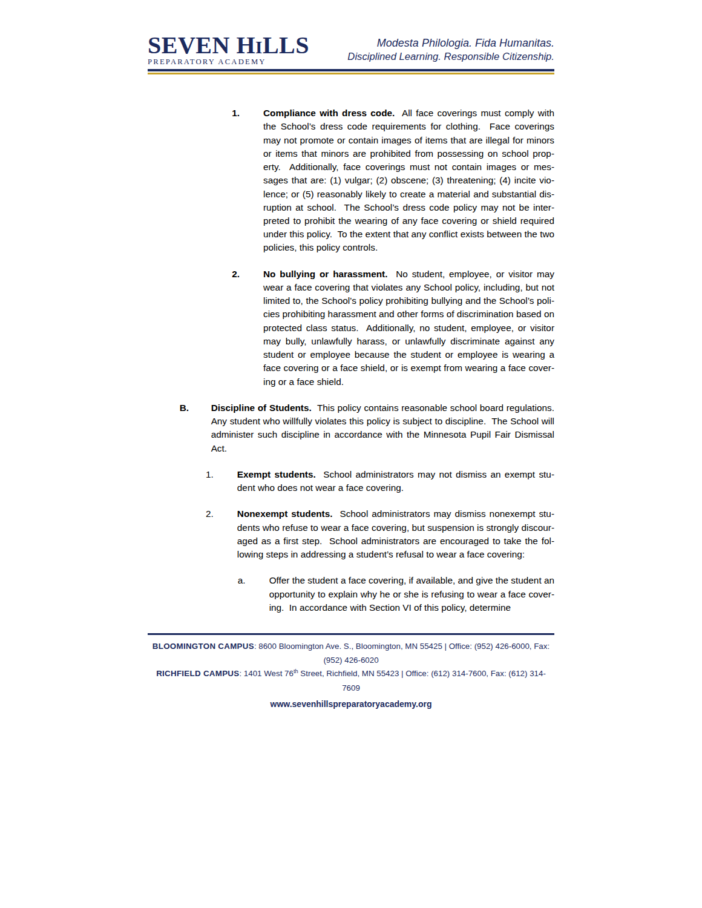SEVEN HILLS
PREPARATORY ACADEMY
Modesta Philologia. Fida Humanitas.
Disciplined Learning. Responsible Citizenship.
1.
Compliance with dress code. All face coverings must comply with the School’s dress code requirements for clothing. Face coverings may not promote or contain images of items that are illegal for minors or items that minors are prohibited from possessing on school property. Additionally, face coverings must not contain images or messages that are: (1) vulgar; (2) obscene; (3) threatening; (4) incite violence; or (5) reasonably likely to create a material and substantial disruption at school. The School’s dress code policy may not be interpreted to prohibit the wearing of any face covering or shield required under this policy. To the extent that any conflict exists between the two policies, this policy controls.
2.
No bullying or harassment. No student, employee, or visitor may wear a face covering that violates any School policy, including, but not limited to, the School’s policy prohibiting bullying and the School’s policies prohibiting harassment and other forms of discrimination based on protected class status. Additionally, no student, employee, or visitor may bully, unlawfully harass, or unlawfully discriminate against any student or employee because the student or employee is wearing a face covering or a face shield, or is exempt from wearing a face covering or a face shield.
B.
Discipline of Students. This policy contains reasonable school board regulations. Any student who willfully violates this policy is subject to discipline. The School will administer such discipline in accordance with the Minnesota Pupil Fair Dismissal Act.
1.
Exempt students. School administrators may not dismiss an exempt student who does not wear a face covering.
2.
Nonexempt students. School administrators may dismiss nonexempt students who refuse to wear a face covering, but suspension is strongly discouraged as a first step. School administrators are encouraged to take the following steps in addressing a student’s refusal to wear a face covering:
a.
Offer the student a face covering, if available, and give the student an opportunity to explain why he or she is refusing to wear a face covering. In accordance with Section VI of this policy, determine
BLOOMINGTON CAMPUS: 8600 Bloomington Ave. S., Bloomington, MN 55425 | Office: (952) 426-6000, Fax: (952) 426-6020
RICHFIELD CAMPUS: 1401 West 76th Street, Richfield, MN 55423 | Office: (612) 314-7600, Fax: (612) 314-7609
www.sevenhillspreparatoryacademy.org